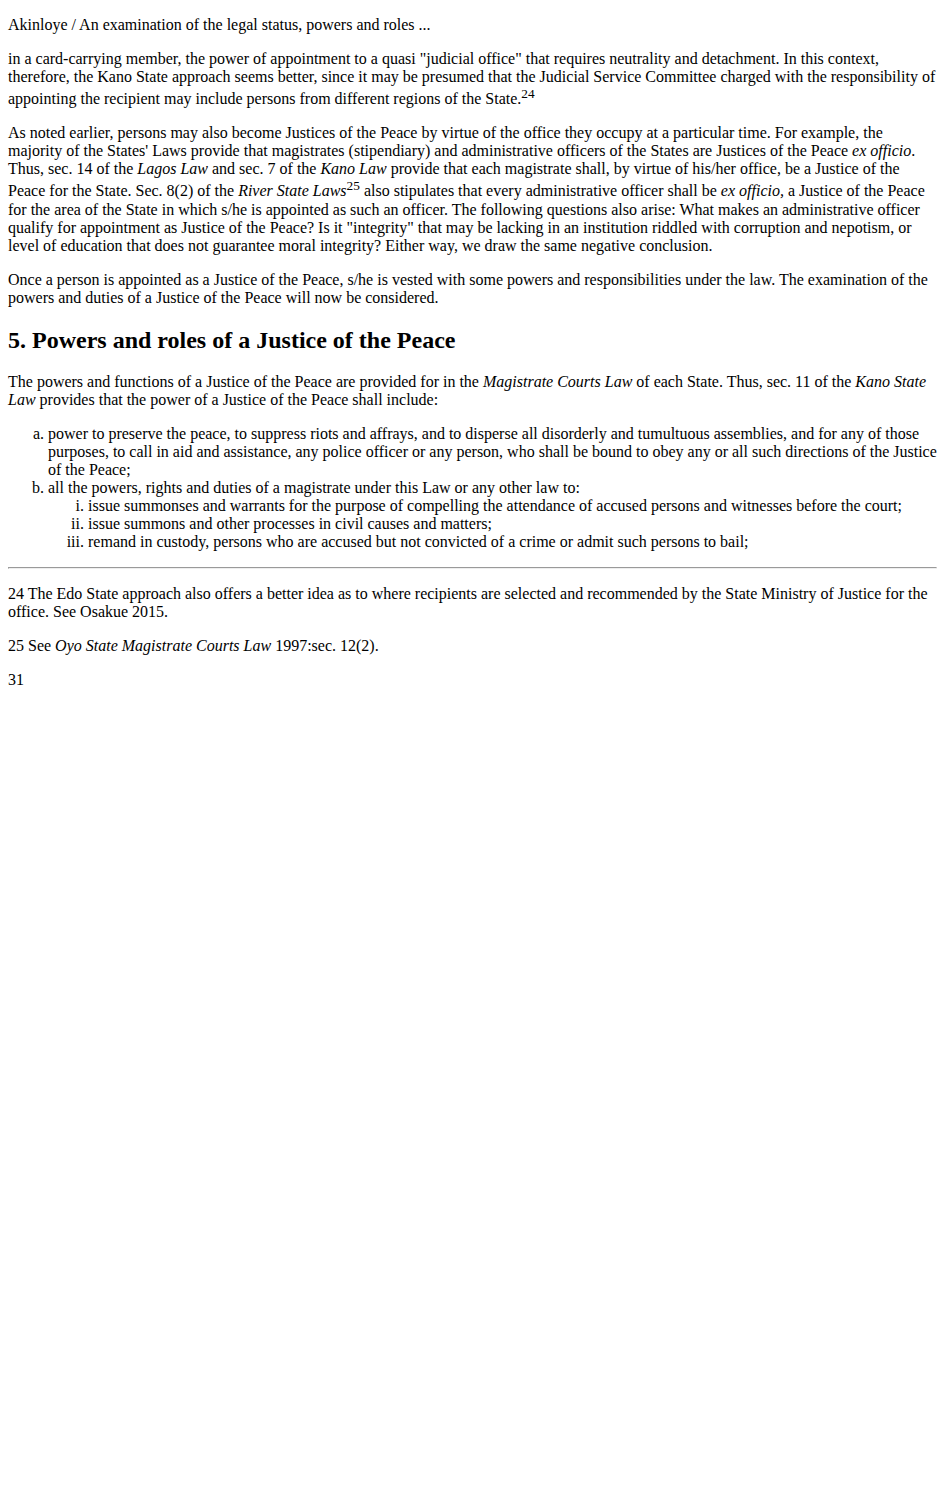Akinloye / An examination of the legal status, powers and roles ...
in a card-carrying member, the power of appointment to a quasi "judicial office" that requires neutrality and detachment. In this context, therefore, the Kano State approach seems better, since it may be presumed that the Judicial Service Committee charged with the responsibility of appointing the recipient may include persons from different regions of the State.24
As noted earlier, persons may also become Justices of the Peace by virtue of the office they occupy at a particular time. For example, the majority of the States' Laws provide that magistrates (stipendiary) and administrative officers of the States are Justices of the Peace ex officio. Thus, sec. 14 of the Lagos Law and sec. 7 of the Kano Law provide that each magistrate shall, by virtue of his/her office, be a Justice of the Peace for the State. Sec. 8(2) of the River State Laws25 also stipulates that every administrative officer shall be ex officio, a Justice of the Peace for the area of the State in which s/he is appointed as such an officer. The following questions also arise: What makes an administrative officer qualify for appointment as Justice of the Peace? Is it "integrity" that may be lacking in an institution riddled with corruption and nepotism, or level of education that does not guarantee moral integrity? Either way, we draw the same negative conclusion.
Once a person is appointed as a Justice of the Peace, s/he is vested with some powers and responsibilities under the law. The examination of the powers and duties of a Justice of the Peace will now be considered.
5. Powers and roles of a Justice of the Peace
The powers and functions of a Justice of the Peace are provided for in the Magistrate Courts Law of each State. Thus, sec. 11 of the Kano State Law provides that the power of a Justice of the Peace shall include:
power to preserve the peace, to suppress riots and affrays, and to disperse all disorderly and tumultuous assemblies, and for any of those purposes, to call in aid and assistance, any police officer or any person, who shall be bound to obey any or all such directions of the Justice of the Peace;
all the powers, rights and duties of a magistrate under this Law or any other law to:
issue summonses and warrants for the purpose of compelling the attendance of accused persons and witnesses before the court;
issue summons and other processes in civil causes and matters;
remand in custody, persons who are accused but not convicted of a crime or admit such persons to bail;
24 The Edo State approach also offers a better idea as to where recipients are selected and recommended by the State Ministry of Justice for the office. See Osakue 2015.
25 See Oyo State Magistrate Courts Law 1997:sec. 12(2).
31